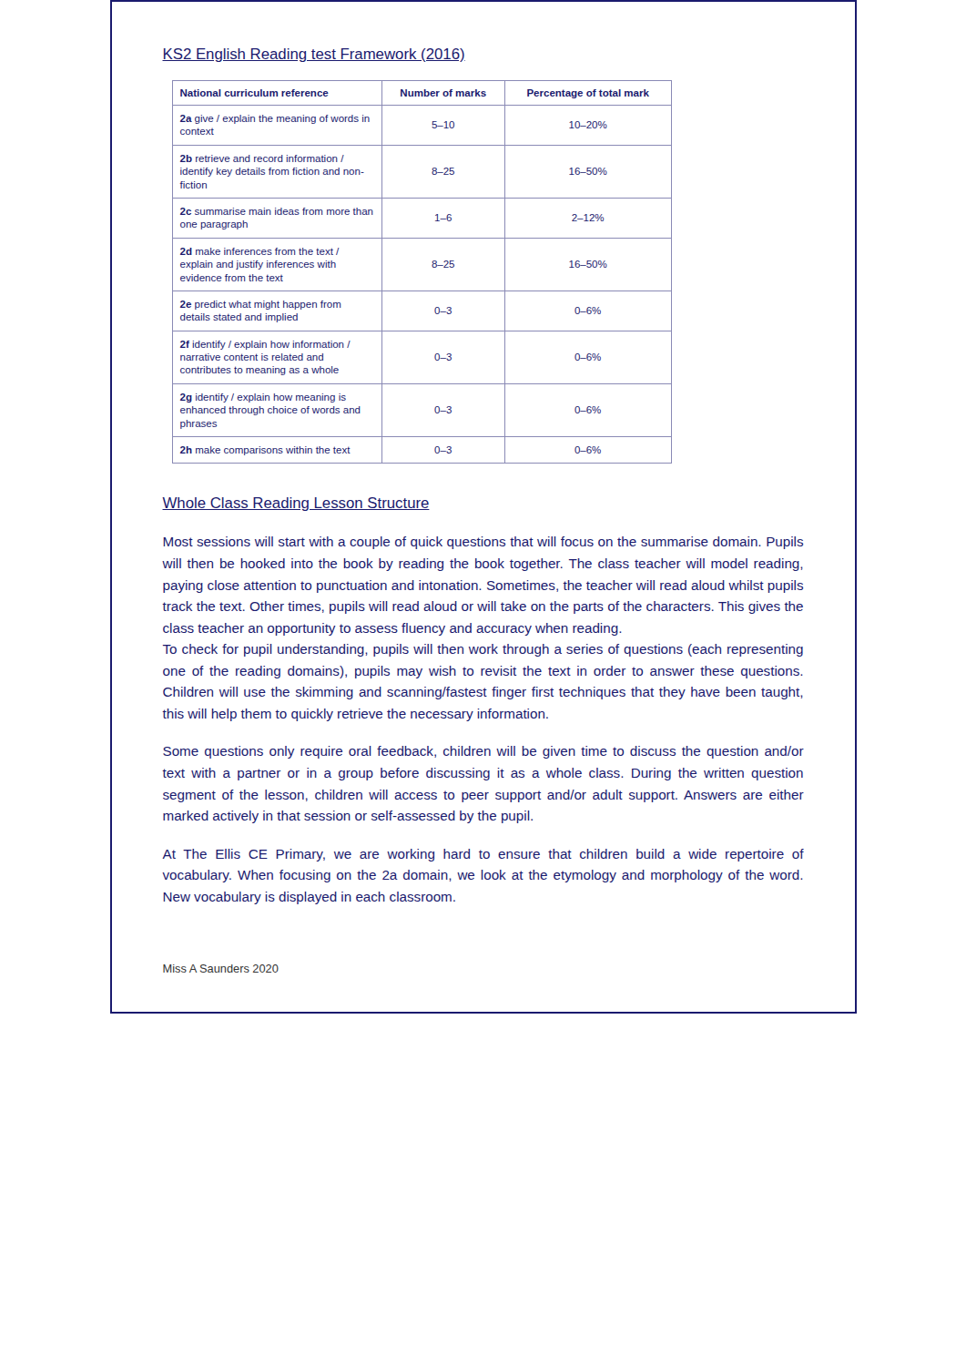KS2 English Reading test Framework (2016)
| National curriculum reference | Number of marks | Percentage of total mark |
| --- | --- | --- |
| 2a give / explain the meaning of words in context | 5–10 | 10–20% |
| 2b retrieve and record information / identify key details from fiction and non-fiction | 8–25 | 16–50% |
| 2c summarise main ideas from more than one paragraph | 1–6 | 2–12% |
| 2d make inferences from the text / explain and justify inferences with evidence from the text | 8–25 | 16–50% |
| 2e predict what might happen from details stated and implied | 0–3 | 0–6% |
| 2f identify / explain how information / narrative content is related and contributes to meaning as a whole | 0–3 | 0–6% |
| 2g identify / explain how meaning is enhanced through choice of words and phrases | 0–3 | 0–6% |
| 2h make comparisons within the text | 0–3 | 0–6% |
Whole Class Reading Lesson Structure
Most sessions will start with a couple of quick questions that will focus on the summarise domain. Pupils will then be hooked into the book by reading the book together. The class teacher will model reading, paying close attention to punctuation and intonation. Sometimes, the teacher will read aloud whilst pupils track the text. Other times, pupils will read aloud or will take on the parts of the characters. This gives the class teacher an opportunity to assess fluency and accuracy when reading.
To check for pupil understanding, pupils will then work through a series of questions (each representing one of the reading domains), pupils may wish to revisit the text in order to answer these questions. Children will use the skimming and scanning/fastest finger first techniques that they have been taught, this will help them to quickly retrieve the necessary information.
Some questions only require oral feedback, children will be given time to discuss the question and/or text with a partner or in a group before discussing it as a whole class. During the written question segment of the lesson, children will access to peer support and/or adult support. Answers are either marked actively in that session or self-assessed by the pupil.
At The Ellis CE Primary, we are working hard to ensure that children build a wide repertoire of vocabulary. When focusing on the 2a domain, we look at the etymology and morphology of the word. New vocabulary is displayed in each classroom.
Miss A Saunders 2020